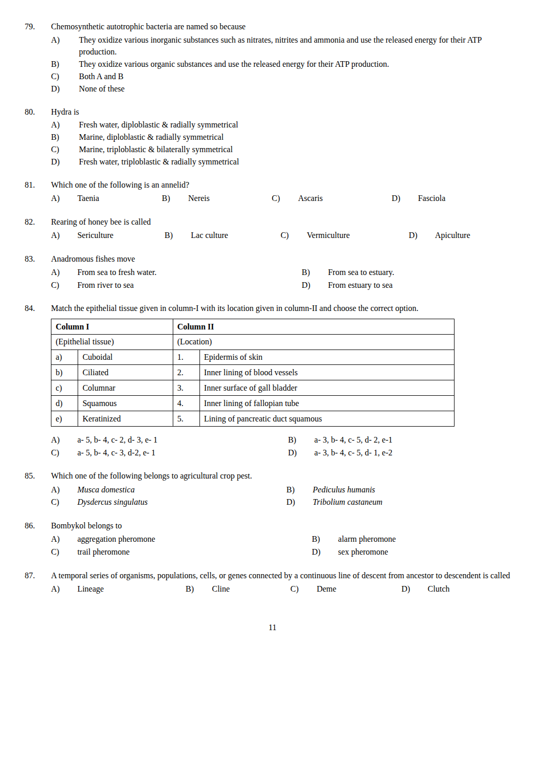Chemosynthetic autotrophic bacteria are named so because
They oxidize various inorganic substances such as nitrates, nitrites and ammonia and use the released energy for their ATP production.
They oxidize various organic substances and use the released energy for their ATP production.
Both A and B
None of these
Hydra is
Fresh water, diploblastic & radially symmetrical
Marine, diploblastic & radially symmetrical
Marine, triploblastic & bilaterally symmetrical
Fresh water, triploblastic & radially symmetrical
Which one of the following is an annelid?
A) Taenia B) Nereis C) Ascaris D) Fasciola
Rearing of honey bee is called
A) Sericulture B) Lac culture C) Vermiculture D) Apiculture
Anadromous fishes move
A) From sea to fresh water. B) From sea to estuary.
C) From river to sea D) From estuary to sea
Match the epithelial tissue given in column-I with its location given in column-II and choose the correct option.
| Column I | Column II |
| --- | --- |
| (Epithelial tissue) | (Location) |
| a) | Cuboidal | 1. | Epidermis of skin |
| b) | Ciliated | 2. | Inner lining of blood vessels |
| c) | Columnar | 3. | Inner surface of gall bladder |
| d) | Squamous | 4. | Inner lining of fallopian tube |
| e) | Keratinized | 5. | Lining of pancreatic duct squamous |
A) a- 5, b- 4, c- 2, d- 3, e- 1 B) a- 3, b- 4, c- 5, d- 2, e-1
C) a- 5, b- 4, c- 3, d-2, e- 1 D) a- 3, b- 4, c- 5, d- 1, e-2
Which one of the following belongs to agricultural crop pest.
A) Musca domestica B) Pediculus humanis
C) Dysdercus singulatus D) Tribolium castaneum
Bombykol belongs to
A) aggregation pheromone B) alarm pheromone
C) trail pheromone D) sex pheromone
A temporal series of organisms, populations, cells, or genes connected by a continuous line of descent from ancestor to descendent is called
A) Lineage B) Cline C) Deme D) Clutch
11